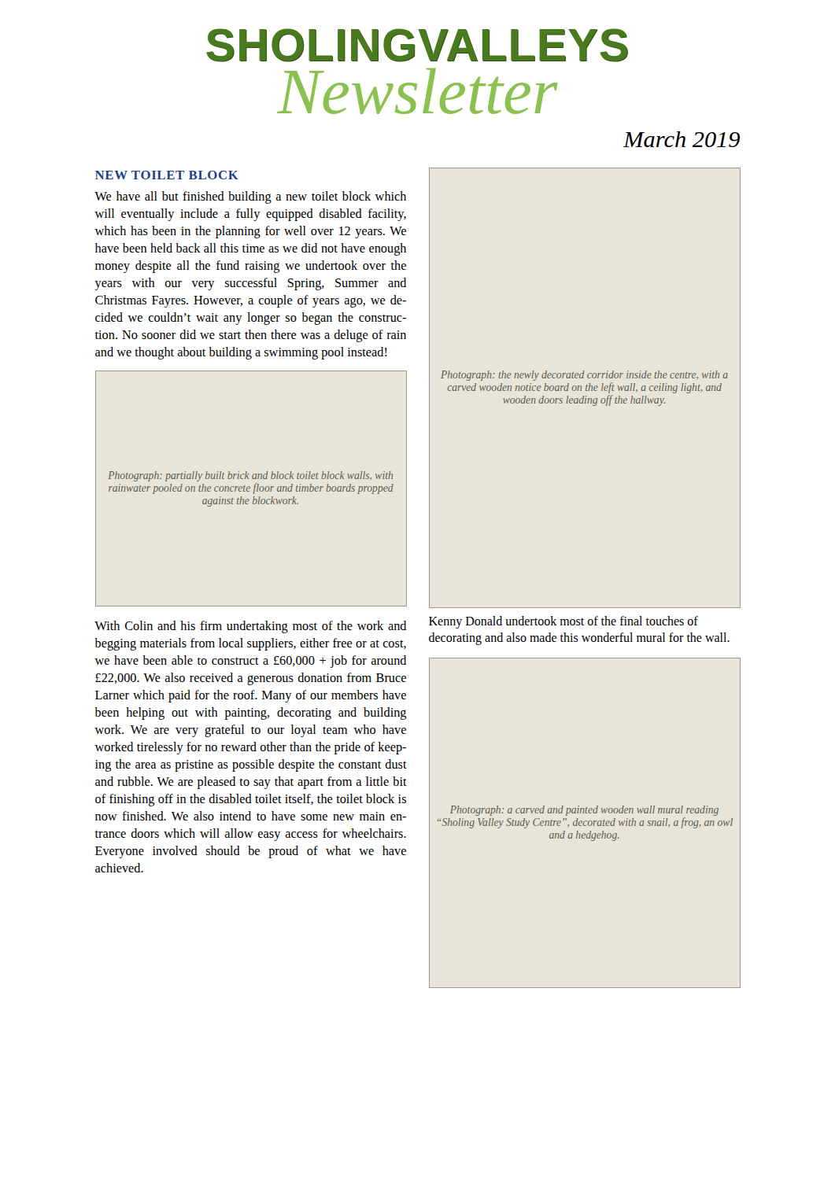SholingValleys
Newsletter
March 2019
NEW TOILET BLOCK
We have all but finished building a new toilet block which will eventually include a fully equipped disabled facility, which has been in the planning for well over 12 years. We have been held back all this time as we did not have enough money despite all the fund raising we undertook over the years with our very successful Spring, Summer and Christmas Fayres. However, a couple of years ago, we decided we couldn’t wait any longer so began the construction. No sooner did we start then there was a deluge of rain and we thought about building a swimming pool instead!
Photograph: partially built brick and block toilet block walls, with rainwater pooled on the concrete floor and timber boards propped against the blockwork.
With Colin and his firm undertaking most of the work and begging materials from local suppliers, either free or at cost, we have been able to construct a £60,000 + job for around £22,000. We also received a generous donation from Bruce Larner which paid for the roof. Many of our members have been helping out with painting, decorating and building work. We are very grateful to our loyal team who have worked tirelessly for no reward other than the pride of keeping the area as pristine as possible despite the constant dust and rubble. We are pleased to say that apart from a little bit of finishing off in the disabled toilet itself, the toilet block is now finished. We also intend to have some new main entrance doors which will allow easy access for wheelchairs. Everyone involved should be proud of what we have achieved.
Photograph: the newly decorated corridor inside the centre, with a carved wooden notice board on the left wall, a ceiling light, and wooden doors leading off the hallway.
Kenny Donald undertook most of the final touches of decorating and also made this wonderful mural for the wall.
Photograph: a carved and painted wooden wall mural reading “Sholing Valley Study Centre”, decorated with a snail, a frog, an owl and a hedgehog.